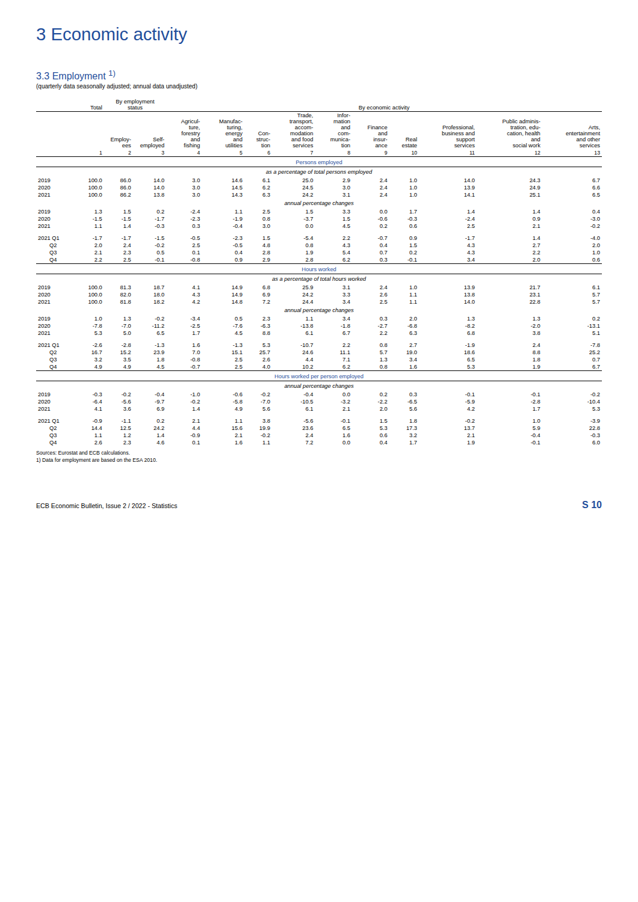3 Economic activity
3.3 Employment 1)
(quarterly data seasonally adjusted; annual data unadjusted)
| | Total | By employment status | By economic activity |
| --- | --- | --- | --- |
| | | Employ- ees | Self- employed | Agricul- ture, forestry and fishing | Manufac- turing, energy and utilities | Con- struc- tion | Trade, transport, accom- modation and food services | Infor- mation and com- munica- tion | Finance and insur- ance | Real estate | Professional, business and support services | Public adminis- tration, edu- cation, health and social work | Arts, entertainment and other services |
| | 1 | 2 | 3 | 4 | 5 | 6 | 7 | 8 | 9 | 10 | 11 | 12 | 13 |
| Persons employed |
| as a percentage of total persons employed |
| 2019 | 100.0 | 86.0 | 14.0 | 3.0 | 14.6 | 6.1 | 25.0 | 2.9 | 2.4 | 1.0 | 14.0 | 24.3 | 6.7 |
| 2020 | 100.0 | 86.0 | 14.0 | 3.0 | 14.5 | 6.2 | 24.5 | 3.0 | 2.4 | 1.0 | 13.9 | 24.9 | 6.6 |
| 2021 | 100.0 | 86.2 | 13.8 | 3.0 | 14.3 | 6.3 | 24.2 | 3.1 | 2.4 | 1.0 | 14.1 | 25.1 | 6.5 |
| annual percentage changes |
| 2019 | 1.3 | 1.5 | 0.2 | -2.4 | 1.1 | 2.5 | 1.5 | 3.3 | 0.0 | 1.7 | 1.4 | 1.4 | 0.4 |
| 2020 | -1.5 | -1.5 | -1.7 | -2.3 | -1.9 | 0.8 | -3.7 | 1.5 | -0.6 | -0.3 | -2.4 | 0.9 | -3.0 |
| 2021 | 1.1 | 1.4 | -0.3 | 0.3 | -0.4 | 3.0 | 0.0 | 4.5 | 0.2 | 0.6 | 2.5 | 2.1 | -0.2 |
| 2021 Q1 | -1.7 | -1.7 | -1.5 | -0.5 | -2.3 | 1.5 | -5.4 | 2.2 | -0.7 | 0.9 | -1.7 | 1.4 | -4.0 |
| Q2 | 2.0 | 2.4 | -0.2 | 2.5 | -0.5 | 4.8 | 0.8 | 4.3 | 0.4 | 1.5 | 4.3 | 2.7 | 2.0 |
| Q3 | 2.1 | 2.3 | 0.5 | 0.1 | 0.4 | 2.8 | 1.9 | 5.4 | 0.7 | 0.2 | 4.3 | 2.2 | 1.0 |
| Q4 | 2.2 | 2.5 | -0.1 | -0.8 | 0.9 | 2.9 | 2.8 | 6.2 | 0.3 | -0.1 | 3.4 | 2.0 | 0.6 |
| Hours worked |
| as a percentage of total hours worked |
| 2019 | 100.0 | 81.3 | 18.7 | 4.1 | 14.9 | 6.8 | 25.9 | 3.1 | 2.4 | 1.0 | 13.9 | 21.7 | 6.1 |
| 2020 | 100.0 | 82.0 | 18.0 | 4.3 | 14.9 | 6.9 | 24.2 | 3.3 | 2.6 | 1.1 | 13.8 | 23.1 | 5.7 |
| 2021 | 100.0 | 81.8 | 18.2 | 4.2 | 14.8 | 7.2 | 24.4 | 3.4 | 2.5 | 1.1 | 14.0 | 22.8 | 5.7 |
| annual percentage changes |
| 2019 | 1.0 | 1.3 | -0.2 | -3.4 | 0.5 | 2.3 | 1.1 | 3.4 | 0.3 | 2.0 | 1.3 | 1.3 | 0.2 |
| 2020 | -7.8 | -7.0 | -11.2 | -2.5 | -7.6 | -6.3 | -13.8 | -1.8 | -2.7 | -6.8 | -8.2 | -2.0 | -13.1 |
| 2021 | 5.3 | 5.0 | 6.5 | 1.7 | 4.5 | 8.8 | 6.1 | 6.7 | 2.2 | 6.3 | 6.8 | 3.8 | 5.1 |
| 2021 Q1 | -2.6 | -2.8 | -1.3 | 1.6 | -1.3 | 5.3 | -10.7 | 2.2 | 0.8 | 2.7 | -1.9 | 2.4 | -7.8 |
| Q2 | 16.7 | 15.2 | 23.9 | 7.0 | 15.1 | 25.7 | 24.6 | 11.1 | 5.7 | 19.0 | 18.6 | 8.8 | 25.2 |
| Q3 | 3.2 | 3.5 | 1.8 | -0.8 | 2.5 | 2.6 | 4.4 | 7.1 | 1.3 | 3.4 | 6.5 | 1.8 | 0.7 |
| Q4 | 4.9 | 4.9 | 4.5 | -0.7 | 2.5 | 4.0 | 10.2 | 6.2 | 0.8 | 1.6 | 5.3 | 1.9 | 6.7 |
| Hours worked per person employed |
| annual percentage changes |
| 2019 | -0.3 | -0.2 | -0.4 | -1.0 | -0.6 | -0.2 | -0.4 | 0.0 | 0.2 | 0.3 | -0.1 | -0.1 | -0.2 |
| 2020 | -6.4 | -5.6 | -9.7 | -0.2 | -5.8 | -7.0 | -10.5 | -3.2 | -2.2 | -6.5 | -5.9 | -2.8 | -10.4 |
| 2021 | 4.1 | 3.6 | 6.9 | 1.4 | 4.9 | 5.6 | 6.1 | 2.1 | 2.0 | 5.6 | 4.2 | 1.7 | 5.3 |
| 2021 Q1 | -0.9 | -1.1 | 0.2 | 2.1 | 1.1 | 3.8 | -5.6 | -0.1 | 1.5 | 1.8 | -0.2 | 1.0 | -3.9 |
| Q2 | 14.4 | 12.5 | 24.2 | 4.4 | 15.6 | 19.9 | 23.6 | 6.5 | 5.3 | 17.3 | 13.7 | 5.9 | 22.8 |
| Q3 | 1.1 | 1.2 | 1.4 | -0.9 | 2.1 | -0.2 | 2.4 | 1.6 | 0.6 | 3.2 | 2.1 | -0.4 | -0.3 |
| Q4 | 2.6 | 2.3 | 4.6 | 0.1 | 1.6 | 1.1 | 7.2 | 0.0 | 0.4 | 1.7 | 1.9 | -0.1 | 6.0 |
Sources: Eurostat and ECB calculations.
1) Data for employment are based on the ESA 2010.
ECB Economic Bulletin, Issue 2 / 2022 - Statistics S 10